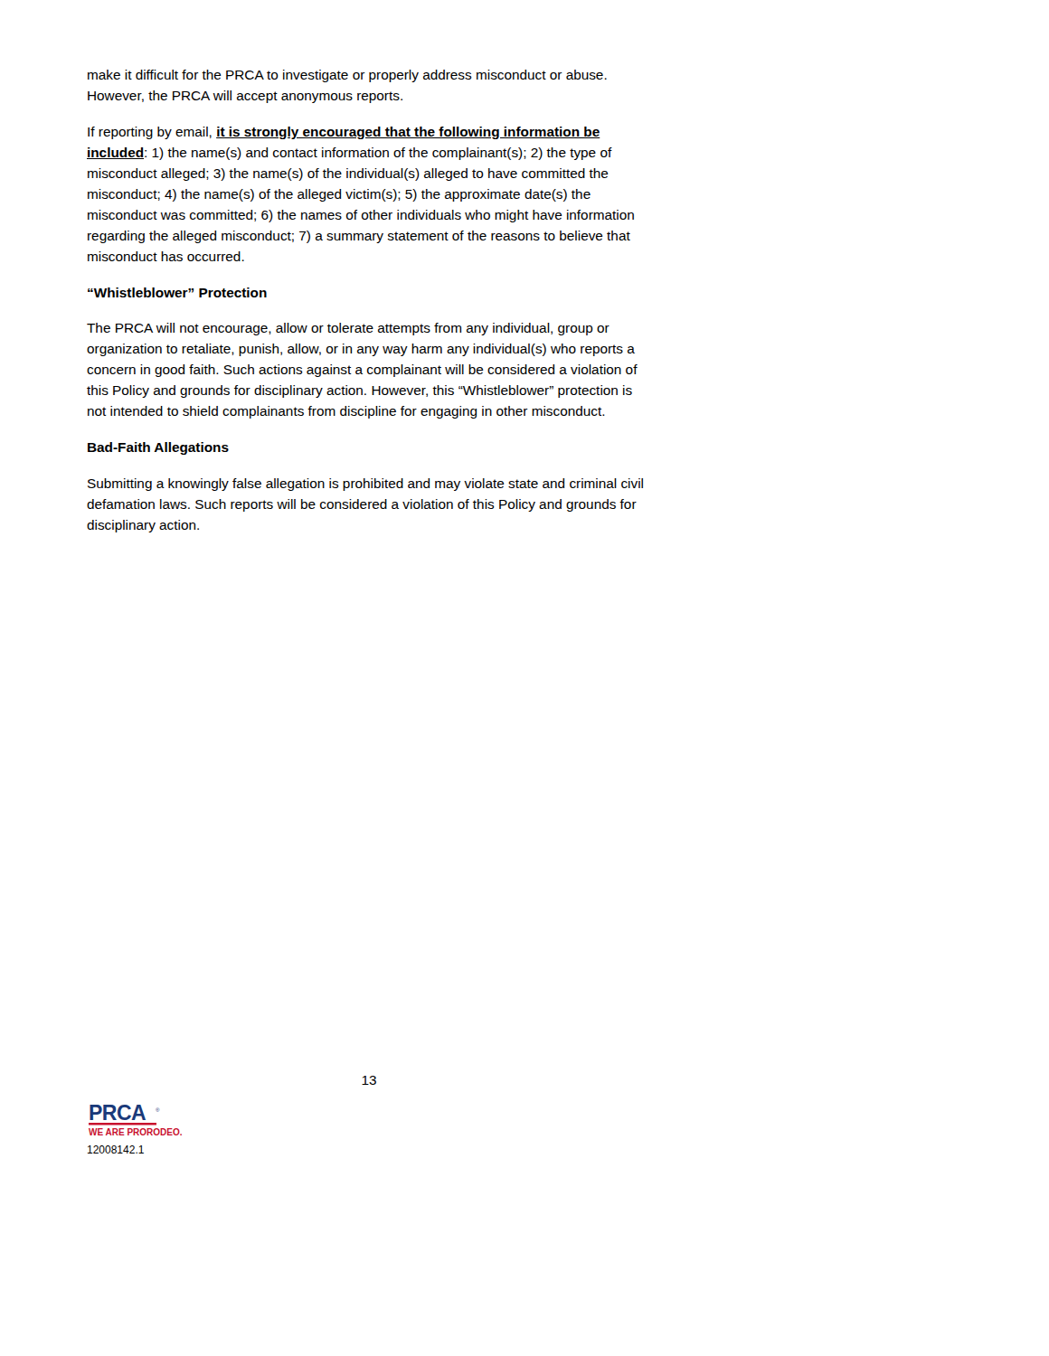make it difficult for the PRCA to investigate or properly address misconduct or abuse. However, the PRCA will accept anonymous reports.
If reporting by email, it is strongly encouraged that the following information be included: 1) the name(s) and contact information of the complainant(s); 2) the type of misconduct alleged; 3) the name(s) of the individual(s) alleged to have committed the misconduct; 4) the name(s) of the alleged victim(s); 5) the approximate date(s) the misconduct was committed; 6) the names of other individuals who might have information regarding the alleged misconduct; 7) a summary statement of the reasons to believe that misconduct has occurred.
“Whistleblower” Protection
The PRCA will not encourage, allow or tolerate attempts from any individual, group or organization to retaliate, punish, allow, or in any way harm any individual(s) who reports a concern in good faith. Such actions against a complainant will be considered a violation of this Policy and grounds for disciplinary action. However, this “Whistleblower” protection is not intended to shield complainants from discipline for engaging in other misconduct.
Bad-Faith Allegations
Submitting a knowingly false allegation is prohibited and may violate state and criminal civil defamation laws. Such reports will be considered a violation of this Policy and grounds for disciplinary action.
13
PRCA ® WE ARE PRORODEO.
12008142.1